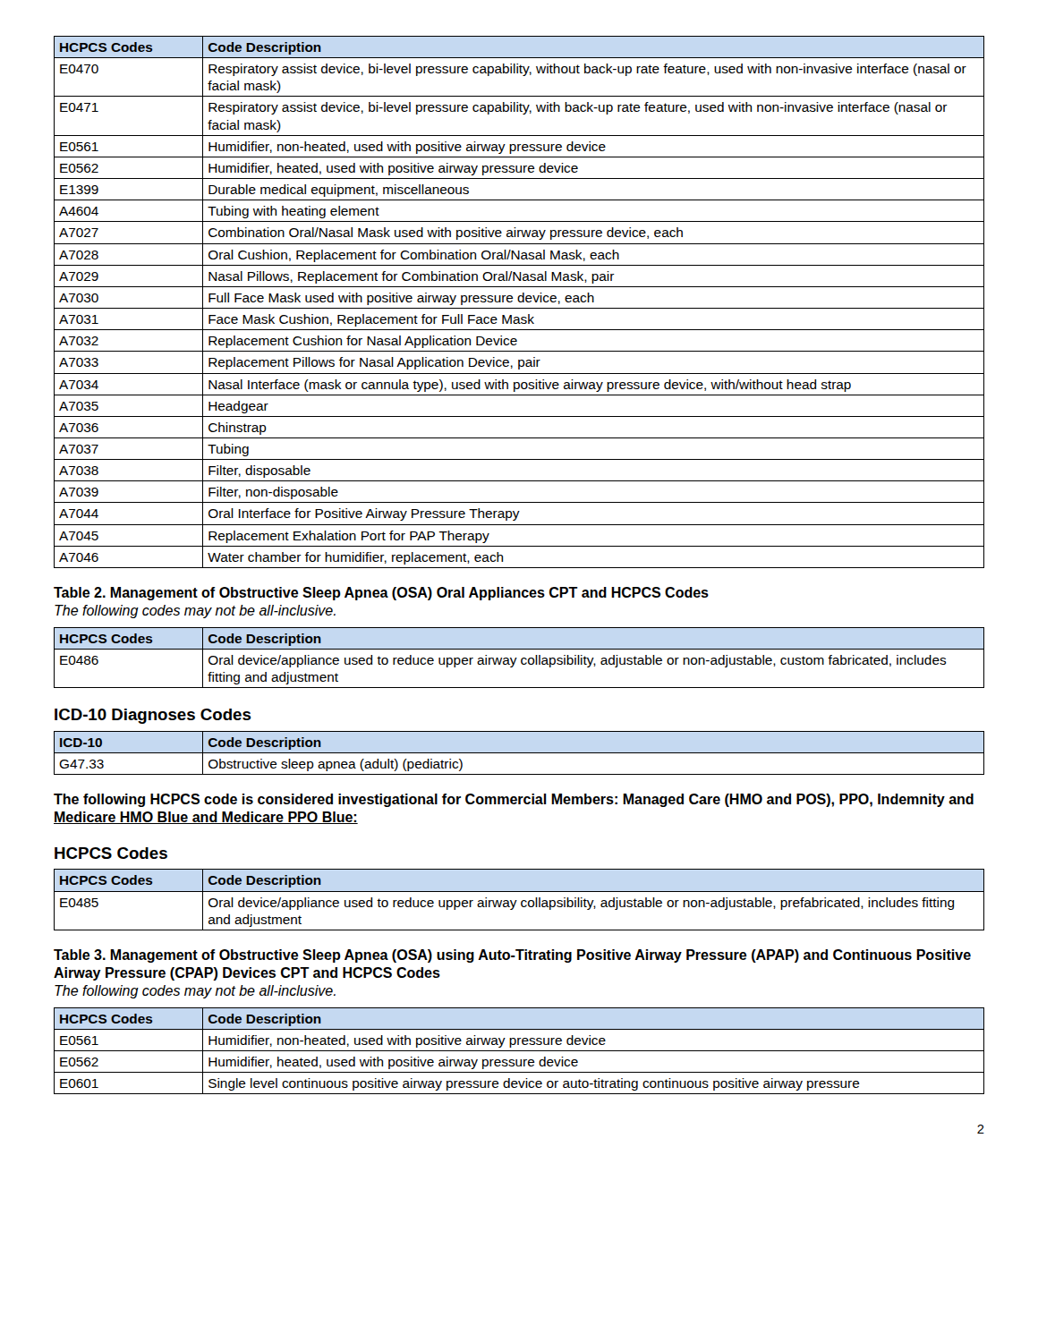| HCPCS Codes | Code Description |
| --- | --- |
| E0470 | Respiratory assist device, bi-level pressure capability, without back-up rate feature, used with non-invasive interface (nasal or facial mask) |
| E0471 | Respiratory assist device, bi-level pressure capability, with back-up rate feature, used with non-invasive interface (nasal or facial mask) |
| E0561 | Humidifier, non-heated, used with positive airway pressure device |
| E0562 | Humidifier, heated, used with positive airway pressure device |
| E1399 | Durable medical equipment, miscellaneous |
| A4604 | Tubing with heating element |
| A7027 | Combination Oral/Nasal Mask used with positive airway pressure device, each |
| A7028 | Oral Cushion, Replacement for Combination Oral/Nasal Mask, each |
| A7029 | Nasal Pillows, Replacement for Combination Oral/Nasal Mask, pair |
| A7030 | Full Face Mask used with positive airway pressure device, each |
| A7031 | Face Mask Cushion, Replacement for Full Face Mask |
| A7032 | Replacement Cushion for Nasal Application Device |
| A7033 | Replacement Pillows for Nasal Application Device, pair |
| A7034 | Nasal Interface (mask or cannula type), used with positive airway pressure device, with/without head strap |
| A7035 | Headgear |
| A7036 | Chinstrap |
| A7037 | Tubing |
| A7038 | Filter, disposable |
| A7039 | Filter, non-disposable |
| A7044 | Oral Interface for Positive Airway Pressure Therapy |
| A7045 | Replacement Exhalation Port for PAP Therapy |
| A7046 | Water chamber for humidifier, replacement, each |
Table 2. Management of Obstructive Sleep Apnea (OSA) Oral Appliances CPT and HCPCS Codes
The following codes may not be all-inclusive.
| HCPCS Codes | Code Description |
| --- | --- |
| E0486 | Oral device/appliance used to reduce upper airway collapsibility, adjustable or non-adjustable, custom fabricated, includes fitting and adjustment |
ICD-10 Diagnoses Codes
| ICD-10 | Code Description |
| --- | --- |
| G47.33 | Obstructive sleep apnea (adult) (pediatric) |
The following HCPCS code is considered investigational for Commercial Members: Managed Care (HMO and POS), PPO, Indemnity and Medicare HMO Blue and Medicare PPO Blue:
HCPCS Codes
| HCPCS Codes | Code Description |
| --- | --- |
| E0485 | Oral device/appliance used to reduce upper airway collapsibility, adjustable or non-adjustable, prefabricated, includes fitting and adjustment |
Table 3. Management of Obstructive Sleep Apnea (OSA) using Auto-Titrating Positive Airway Pressure (APAP) and Continuous Positive Airway Pressure (CPAP) Devices CPT and HCPCS Codes
The following codes may not be all-inclusive.
| HCPCS Codes | Code Description |
| --- | --- |
| E0561 | Humidifier, non-heated, used with positive airway pressure device |
| E0562 | Humidifier, heated, used with positive airway pressure device |
| E0601 | Single level continuous positive airway pressure device or auto-titrating continuous positive airway pressure |
2